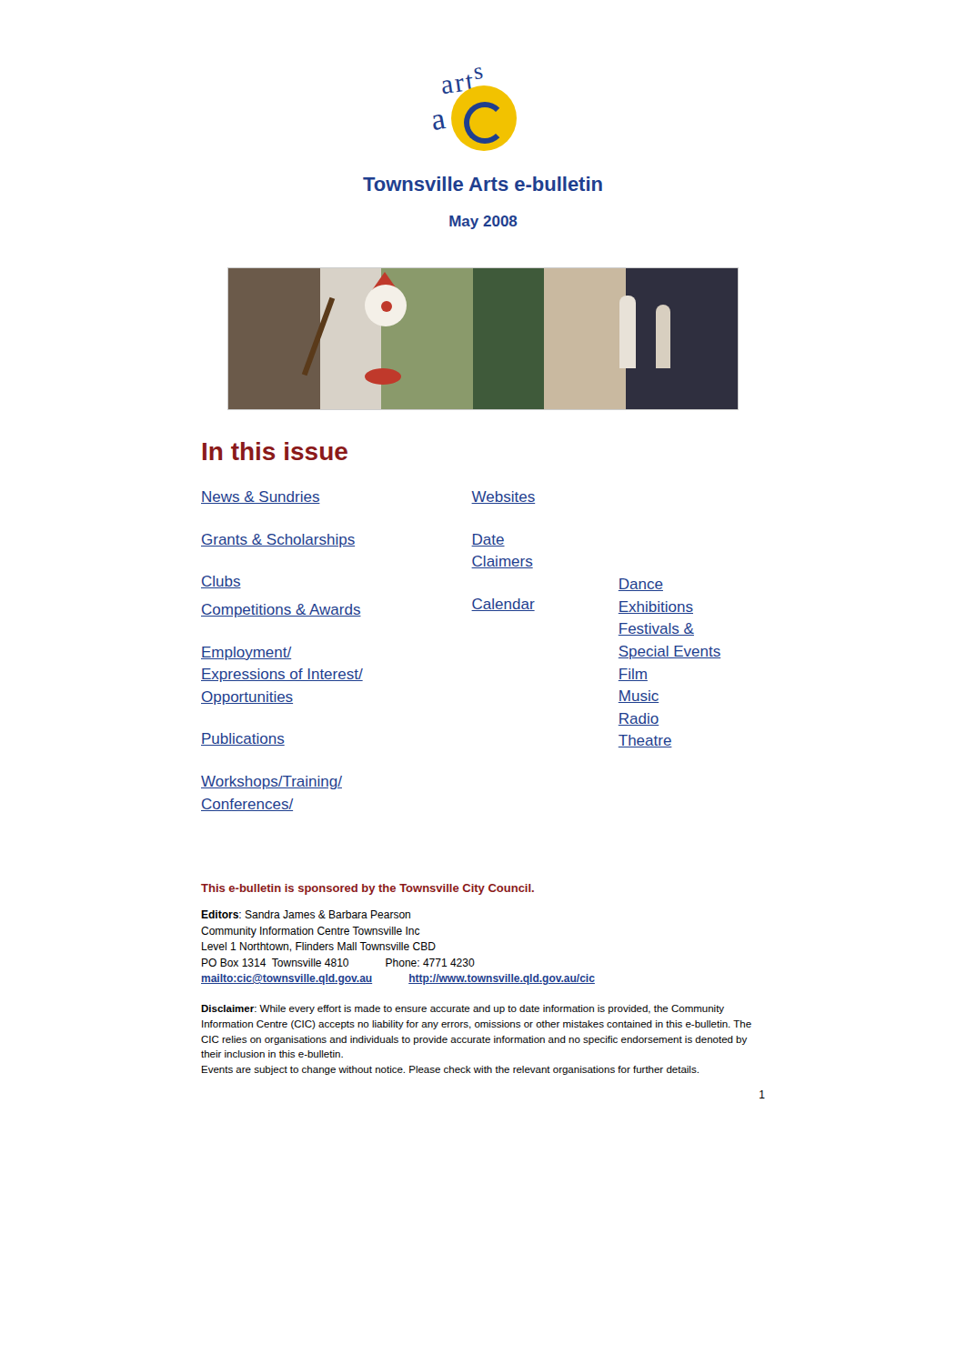arts a
Townsville Arts e-bulletin
May 2008
In this issue
| News & Sundries Grants & Scholarships Clubs Competitions & Awards Employment/ Expressions of Interest/ Opportunities Publications Workshops/Training/ Conferences/ | Websites Date Claimers Calendar | Dance Exhibitions Festivals & Special Events Film Music Radio Theatre |
This e-bulletin is sponsored by the Townsville City Council.
Editors: Sandra James & Barbara Pearson
Community Information Centre Townsville Inc
Level 1 Northtown, Flinders Mall Townsville CBD
PO Box 1314 Townsville 4810 Phone: 4771 4230
mailto:cic@townsville.qld.gov.au http://www.townsville.qld.gov.au/cic
Disclaimer: While every effort is made to ensure accurate and up to date information is provided, the Community Information Centre (CIC) accepts no liability for any errors, omissions or other mistakes contained in this e-bulletin. The CIC relies on organisations and individuals to provide accurate information and no specific endorsement is denoted by their inclusion in this e-bulletin.
Events are subject to change without notice. Please check with the relevant organisations for further details.
1